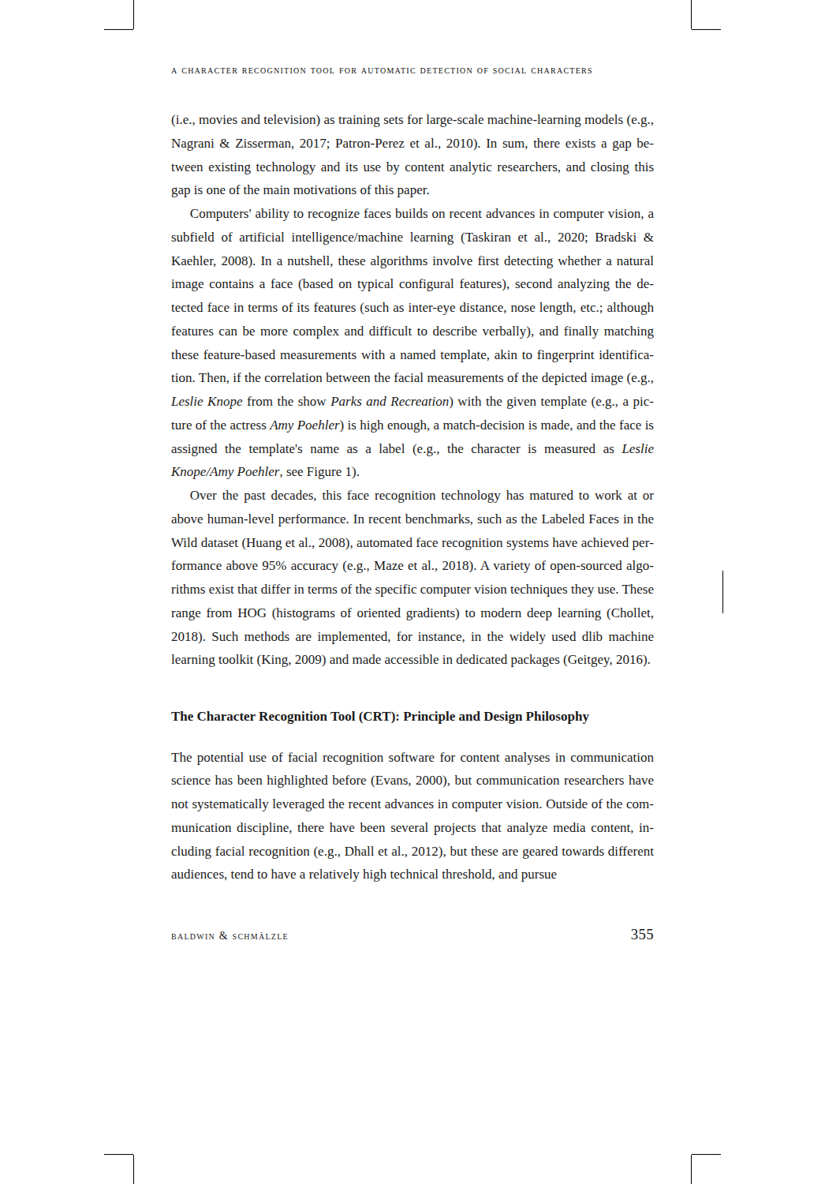A Character Recognition Tool for Automatic Detection of Social Characters
(i.e., movies and television) as training sets for large-scale machine-learning models (e.g., Nagrani & Zisserman, 2017; Patron-Perez et al., 2010). In sum, there exists a gap between existing technology and its use by content analytic researchers, and closing this gap is one of the main motivations of this paper.
Computers' ability to recognize faces builds on recent advances in computer vision, a subfield of artificial intelligence/machine learning (Taskiran et al., 2020; Bradski & Kaehler, 2008). In a nutshell, these algorithms involve first detecting whether a natural image contains a face (based on typical configural features), second analyzing the detected face in terms of its features (such as inter-eye distance, nose length, etc.; although features can be more complex and difficult to describe verbally), and finally matching these feature-based measurements with a named template, akin to fingerprint identification. Then, if the correlation between the facial measurements of the depicted image (e.g., Leslie Knope from the show Parks and Recreation) with the given template (e.g., a picture of the actress Amy Poehler) is high enough, a match-decision is made, and the face is assigned the template's name as a label (e.g., the character is measured as Leslie Knope/Amy Poehler, see Figure 1).
Over the past decades, this face recognition technology has matured to work at or above human-level performance. In recent benchmarks, such as the Labeled Faces in the Wild dataset (Huang et al., 2008), automated face recognition systems have achieved performance above 95% accuracy (e.g., Maze et al., 2018). A variety of open-sourced algorithms exist that differ in terms of the specific computer vision techniques they use. These range from HOG (histograms of oriented gradients) to modern deep learning (Chollet, 2018). Such methods are implemented, for instance, in the widely used dlib machine learning toolkit (King, 2009) and made accessible in dedicated packages (Geitgey, 2016).
The Character Recognition Tool (CRT): Principle and Design Philosophy
The potential use of facial recognition software for content analyses in communication science has been highlighted before (Evans, 2000), but communication researchers have not systematically leveraged the recent advances in computer vision. Outside of the communication discipline, there have been several projects that analyze media content, including facial recognition (e.g., Dhall et al., 2012), but these are geared towards different audiences, tend to have a relatively high technical threshold, and pursue
Baldwin & Schmälzle 355